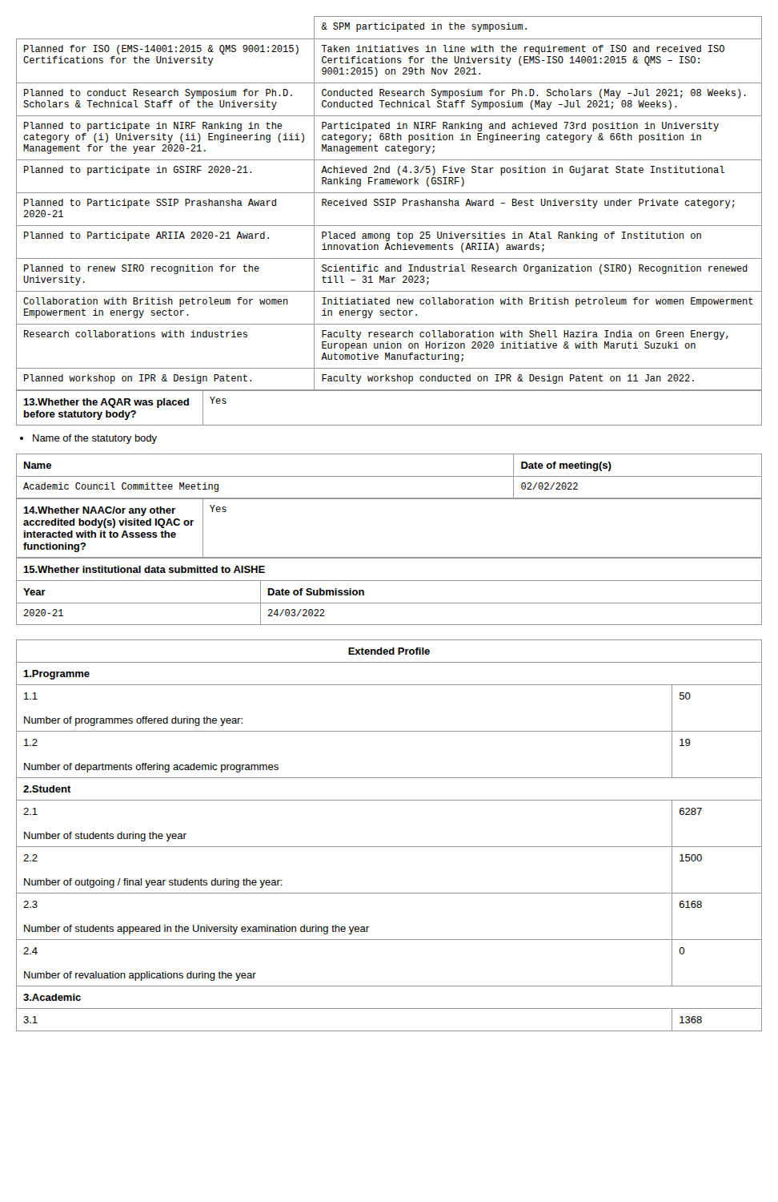| | & SPM participated in the symposium. |
| Planned for ISO (EMS-14001:2015 & QMS 9001:2015) Certifications for the University | Taken initiatives in line with the requirement of ISO and received ISO Certifications for the University (EMS-ISO 14001:2015 & QMS – ISO: 9001:2015) on 29th Nov 2021. |
| Planned to conduct Research Symposium for Ph.D. Scholars & Technical Staff of the University | Conducted Research Symposium for Ph.D. Scholars (May –Jul 2021; 08 Weeks). Conducted Technical Staff Symposium (May –Jul 2021; 08 Weeks). |
| Planned to participate in NIRF Ranking in the category of (i) University (ii) Engineering (iii) Management for the year 2020-21. | Participated in NIRF Ranking and achieved 73rd position in University category; 68th position in Engineering category & 66th position in Management category; |
| Planned to participate in GSIRF 2020-21. | Achieved 2nd (4.3/5) Five Star position in Gujarat State Institutional Ranking Framework (GSIRF) |
| Planned to Participate SSIP Prashansha Award 2020-21 | Received SSIP Prashansha Award – Best University under Private category; |
| Planned to Participate ARIIA 2020-21 Award. | Placed among top 25 Universities in Atal Ranking of Institution on innovation Achievements (ARIIA) awards; |
| Planned to renew SIRO recognition for the University. | Scientific and Industrial Research Organization (SIRO) Recognition renewed till – 31 Mar 2023; |
| Collaboration with British petroleum for women Empowerment in energy sector. | Initiatiated new collaboration with British petroleum for women Empowerment in energy sector. |
| Research collaborations with industries | Faculty research collaboration with Shell Hazira India on Green Energy, European union on Horizon 2020 initiative & with Maruti Suzuki on Automotive Manufacturing; |
| Planned workshop on IPR & Design Patent. | Faculty workshop conducted on IPR & Design Patent on 11 Jan 2022. |
| 13.Whether the AQAR was placed before statutory body? | Yes |
Name of the statutory body
| Name | Date of meeting(s) |
| --- | --- |
| Academic Council Committee Meeting | 02/02/2022 |
| 14.Whether NAAC/or any other accredited body(s) visited IQAC or interacted with it to Assess the functioning? | Yes |
| 15.Whether institutional data submitted to AISHE |
| Year | Date of Submission |
| 2020-21 | 24/03/2022 |
| Extended Profile |
| 1.Programme |
| 1.1 Number of programmes offered during the year: | 50 |
| 1.2 Number of departments offering academic programmes | 19 |
| 2.Student |
| 2.1 Number of students during the year | 6287 |
| 2.2 Number of outgoing / final year students during the year: | 1500 |
| 2.3 Number of students appeared in the University examination during the year | 6168 |
| 2.4 Number of revaluation applications during the year | 0 |
| 3.Academic |
| 3.1 | 1368 |